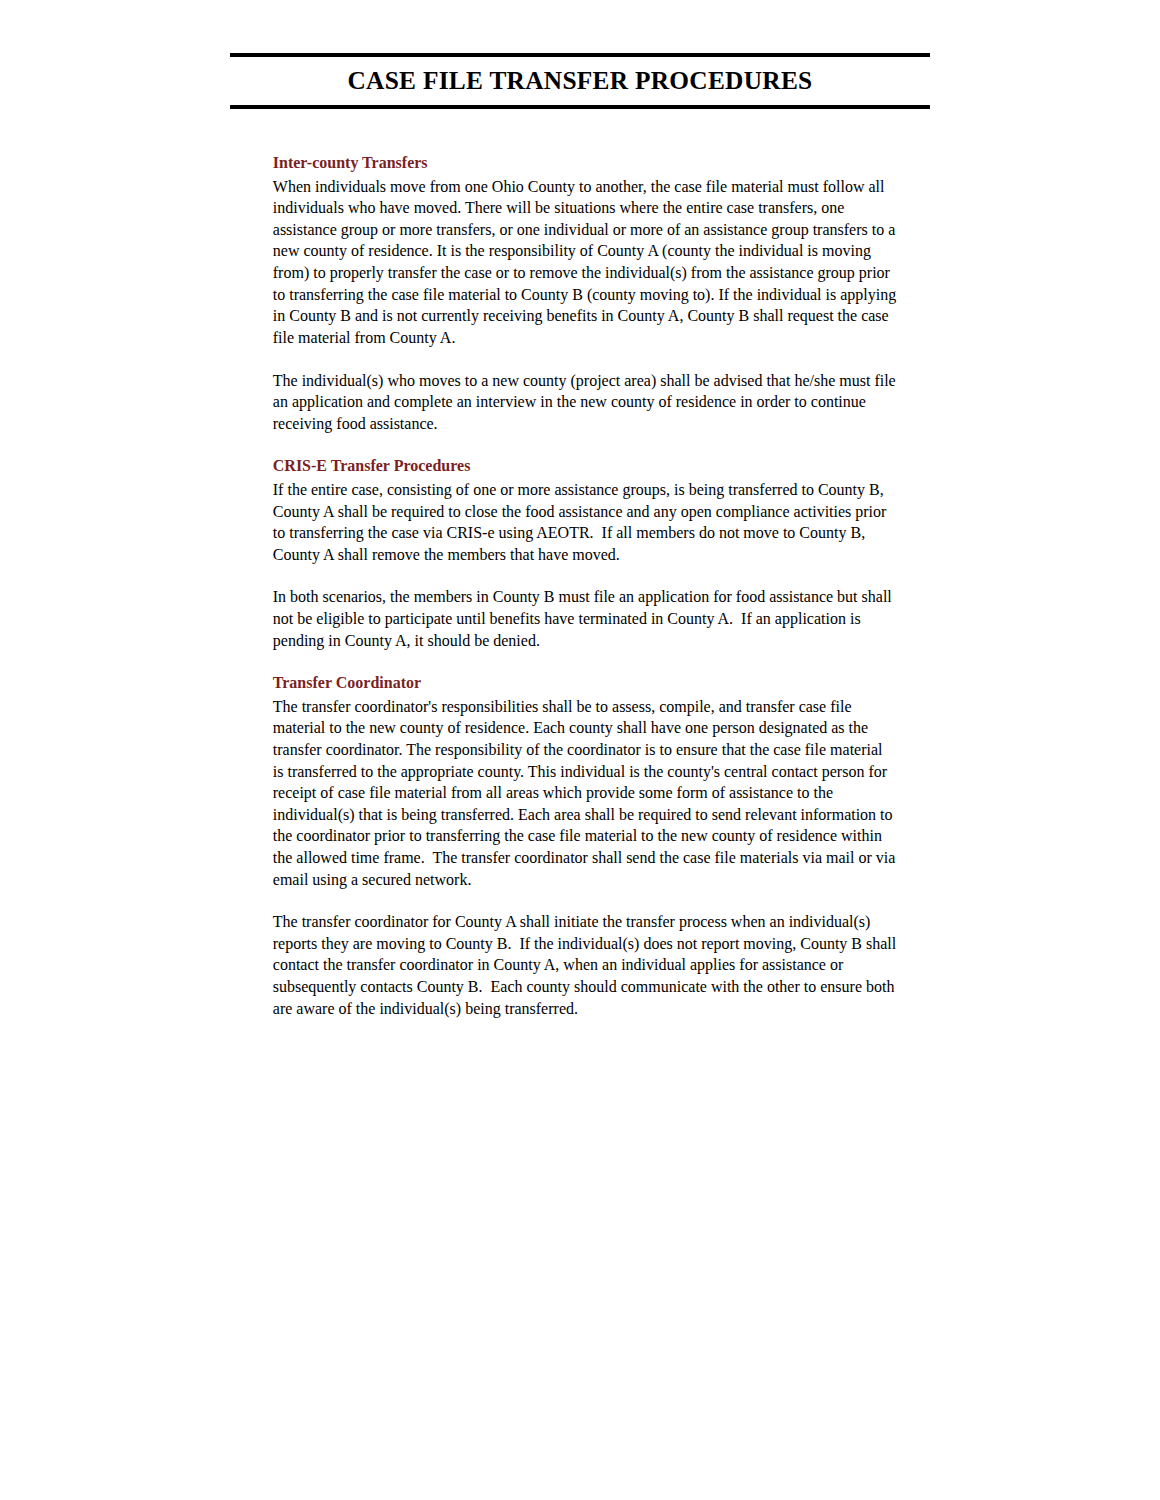CASE FILE TRANSFER PROCEDURES
Inter-county Transfers
When individuals move from one Ohio County to another, the case file material must follow all individuals who have moved. There will be situations where the entire case transfers, one assistance group or more transfers, or one individual or more of an assistance group transfers to a new county of residence. It is the responsibility of County A (county the individual is moving from) to properly transfer the case or to remove the individual(s) from the assistance group prior to transferring the case file material to County B (county moving to). If the individual is applying in County B and is not currently receiving benefits in County A, County B shall request the case file material from County A.
The individual(s) who moves to a new county (project area) shall be advised that he/she must file an application and complete an interview in the new county of residence in order to continue receiving food assistance.
CRIS-E Transfer Procedures
If the entire case, consisting of one or more assistance groups, is being transferred to County B, County A shall be required to close the food assistance and any open compliance activities prior to transferring the case via CRIS-e using AEOTR. If all members do not move to County B, County A shall remove the members that have moved.
In both scenarios, the members in County B must file an application for food assistance but shall not be eligible to participate until benefits have terminated in County A. If an application is pending in County A, it should be denied.
Transfer Coordinator
The transfer coordinator's responsibilities shall be to assess, compile, and transfer case file material to the new county of residence. Each county shall have one person designated as the transfer coordinator. The responsibility of the coordinator is to ensure that the case file material is transferred to the appropriate county. This individual is the county's central contact person for receipt of case file material from all areas which provide some form of assistance to the individual(s) that is being transferred. Each area shall be required to send relevant information to the coordinator prior to transferring the case file material to the new county of residence within the allowed time frame. The transfer coordinator shall send the case file materials via mail or via email using a secured network.
The transfer coordinator for County A shall initiate the transfer process when an individual(s) reports they are moving to County B. If the individual(s) does not report moving, County B shall contact the transfer coordinator in County A, when an individual applies for assistance or subsequently contacts County B. Each county should communicate with the other to ensure both are aware of the individual(s) being transferred.